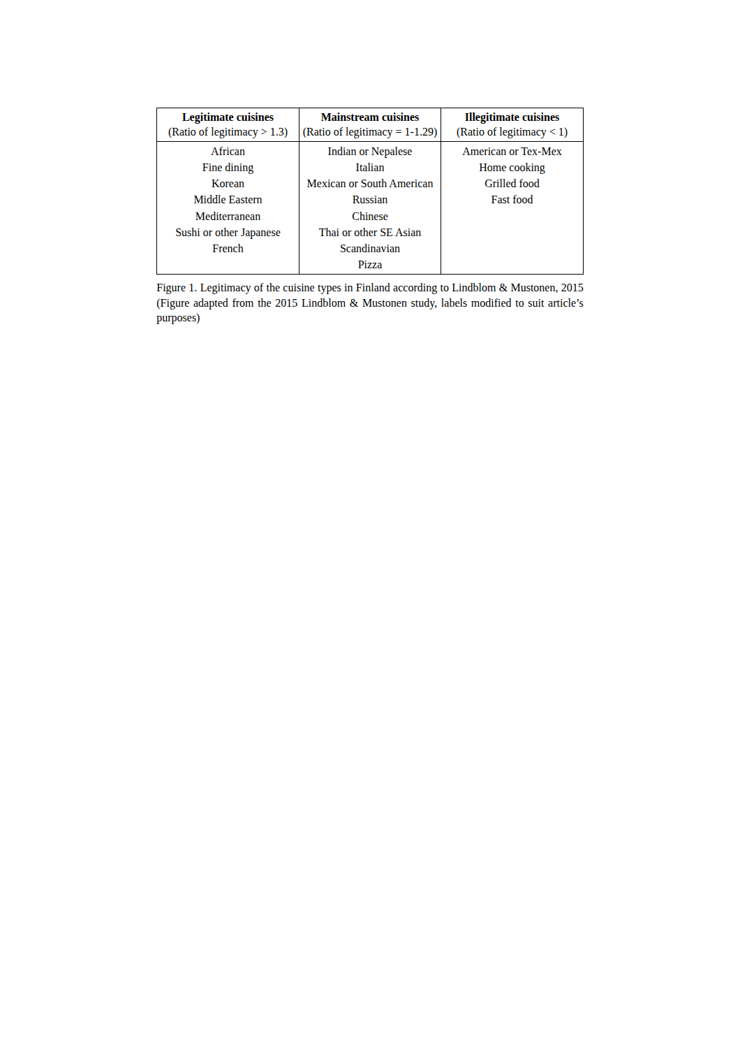| Legitimate cuisines (Ratio of legitimacy > 1.3) | Mainstream cuisines (Ratio of legitimacy = 1-1.29) | Illegitimate cuisines (Ratio of legitimacy < 1) |
| --- | --- | --- |
| African Fine dining Korean Middle Eastern Mediterranean Sushi or other Japanese French | Indian or Nepalese Italian Mexican or South American Russian Chinese Thai or other SE Asian Scandinavian Pizza | American or Tex-Mex Home cooking Grilled food Fast food |
Figure 1. Legitimacy of the cuisine types in Finland according to Lindblom & Mustonen, 2015 (Figure adapted from the 2015 Lindblom & Mustonen study, labels modified to suit article’s purposes)